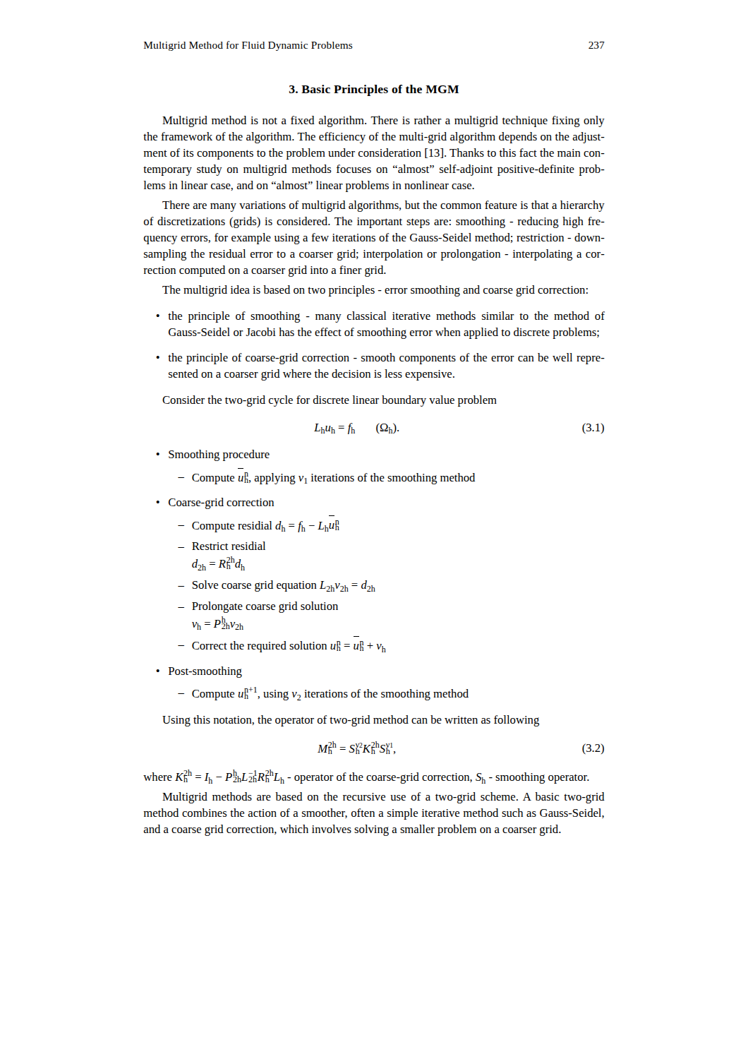Multigrid Method for Fluid Dynamic Problems 237
3. Basic Principles of the MGM
Multigrid method is not a fixed algorithm. There is rather a multigrid technique fixing only the framework of the algorithm. The efficiency of the multi-grid algorithm depends on the adjustment of its components to the problem under consideration [13]. Thanks to this fact the main contemporary study on multigrid methods focuses on “almost” self-adjoint positive-definite problems in linear case, and on “almost” linear problems in nonlinear case.
There are many variations of multigrid algorithms, but the common feature is that a hierarchy of discretizations (grids) is considered. The important steps are: smoothing - reducing high frequency errors, for example using a few iterations of the Gauss-Seidel method; restriction - downsampling the residual error to a coarser grid; interpolation or prolongation - interpolating a correction computed on a coarser grid into a finer grid.
The multigrid idea is based on two principles - error smoothing and coarse grid correction:
the principle of smoothing - many classical iterative methods similar to the method of Gauss-Seidel or Jacobi has the effect of smoothing error when applied to discrete problems;
the principle of coarse-grid correction - smooth components of the error can be well represented on a coarser grid where the decision is less expensive.
Consider the two-grid cycle for discrete linear boundary value problem
Lhuh = fh (Ωh).
(3.1)
Smoothing procedure
Compute unh, applying ν 1 iterations of the smoothing method
Coarse-grid correction
Compute residial dh = fh − Lh unh
Restrict residial
d 2h = R 2h h dh
Solve coarse grid equation L 2h v 2h = d 2h
Prolongate coarse grid solution
vh = Ph 2h v 2h
Correct the required solution unh = unh + vh
Post-smoothing
Compute un+1 h, using ν 2 iterations of the smoothing method
Using this notation, the operator of two-grid method can be written as following
M 2h h = Sν2 h K 2h h Sν1 h,
(3.2)
where K 2h h = Ih − Ph 2h L−12h R 2h h Lh - operator of the coarse-grid correction, Sh - smoothing operator.
Multigrid methods are based on the recursive use of a two-grid scheme. A basic two-grid method combines the action of a smoother, often a simple iterative method such as Gauss-Seidel, and a coarse grid correction, which involves solving a smaller problem on a coarser grid.